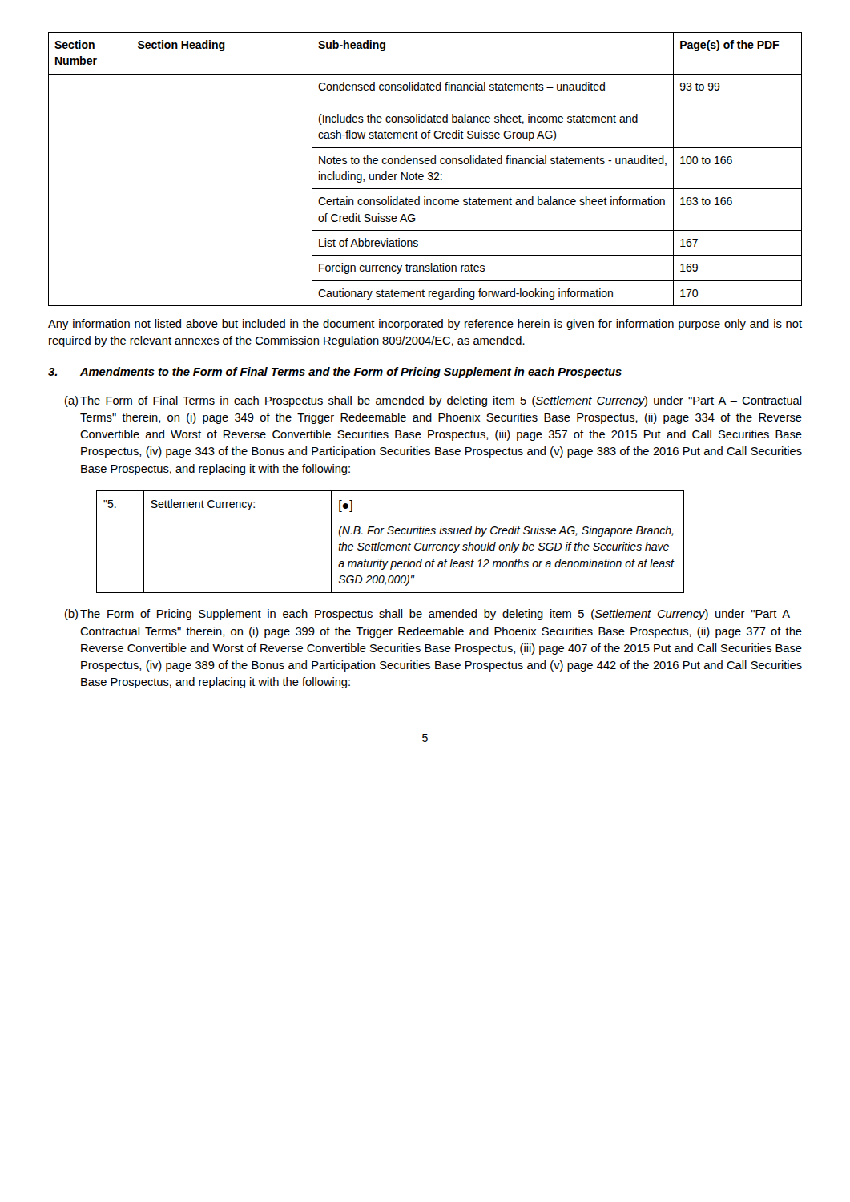| Section Number | Section Heading | Sub-heading | Page(s) of the PDF |
| --- | --- | --- | --- |
| | | Condensed consolidated financial statements – unaudited (Includes the consolidated balance sheet, income statement and cash-flow statement of Credit Suisse Group AG) | 93 to 99 |
| Notes to the condensed consolidated financial statements - unaudited, including, under Note 32: | 100 to 166 |
| Certain consolidated income statement and balance sheet information of Credit Suisse AG | 163 to 166 |
| List of Abbreviations | 167 |
| Foreign currency translation rates | 169 |
| Cautionary statement regarding forward-looking information | 170 |
Any information not listed above but included in the document incorporated by reference herein is given for information purpose only and is not required by the relevant annexes of the Commission Regulation 809/2004/EC, as amended.
3.
Amendments to the Form of Final Terms and the Form of Pricing Supplement in each Prospectus
(a)
The Form of Final Terms in each Prospectus shall be amended by deleting item 5 (Settlement Currency) under "Part A – Contractual Terms" therein, on (i) page 349 of the Trigger Redeemable and Phoenix Securities Base Prospectus, (ii) page 334 of the Reverse Convertible and Worst of Reverse Convertible Securities Base Prospectus, (iii) page 357 of the 2015 Put and Call Securities Base Prospectus, (iv) page 343 of the Bonus and Participation Securities Base Prospectus and (v) page 383 of the 2016 Put and Call Securities Base Prospectus, and replacing it with the following:
| "5. | Settlement Currency: | [●] (N.B. For Securities issued by Credit Suisse AG, Singapore Branch, the Settlement Currency should only be SGD if the Securities have a maturity period of at least 12 months or a denomination of at least SGD 200,000)" |
(b)
The Form of Pricing Supplement in each Prospectus shall be amended by deleting item 5 (Settlement Currency) under "Part A – Contractual Terms" therein, on (i) page 399 of the Trigger Redeemable and Phoenix Securities Base Prospectus, (ii) page 377 of the Reverse Convertible and Worst of Reverse Convertible Securities Base Prospectus, (iii) page 407 of the 2015 Put and Call Securities Base Prospectus, (iv) page 389 of the Bonus and Participation Securities Base Prospectus and (v) page 442 of the 2016 Put and Call Securities Base Prospectus, and replacing it with the following:
5